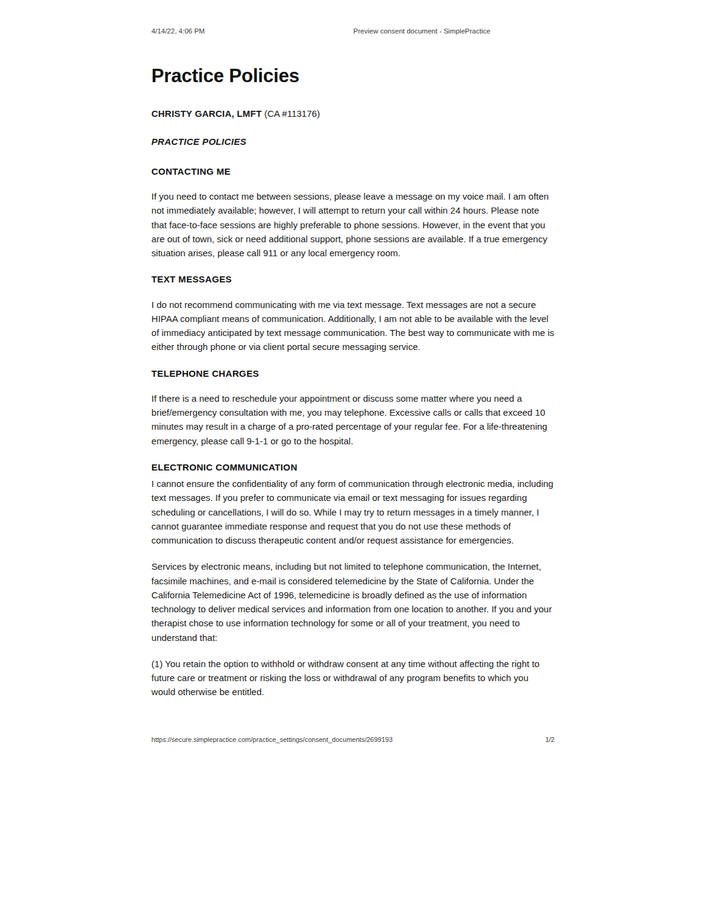4/14/22, 4:06 PM Preview consent document - SimplePractice
Practice Policies
CHRISTY GARCIA, LMFT (CA #113176)
PRACTICE POLICIES
CONTACTING ME
If you need to contact me between sessions, please leave a message on my voice mail. I am often not immediately available; however, I will attempt to return your call within 24 hours. Please note that face-to-face sessions are highly preferable to phone sessions. However, in the event that you are out of town, sick or need additional support, phone sessions are available. If a true emergency situation arises, please call 911 or any local emergency room.
TEXT MESSAGES
I do not recommend communicating with me via text message. Text messages are not a secure HIPAA compliant means of communication. Additionally, I am not able to be available with the level of immediacy anticipated by text message communication. The best way to communicate with me is either through phone or via client portal secure messaging service.
TELEPHONE CHARGES
If there is a need to reschedule your appointment or discuss some matter where you need a brief/emergency consultation with me, you may telephone. Excessive calls or calls that exceed 10 minutes may result in a charge of a pro-rated percentage of your regular fee. For a life-threatening emergency, please call 9-1-1 or go to the hospital.
ELECTRONIC COMMUNICATION
I cannot ensure the confidentiality of any form of communication through electronic media, including text messages. If you prefer to communicate via email or text messaging for issues regarding scheduling or cancellations, I will do so. While I may try to return messages in a timely manner, I cannot guarantee immediate response and request that you do not use these methods of communication to discuss therapeutic content and/or request assistance for emergencies.
Services by electronic means, including but not limited to telephone communication, the Internet, facsimile machines, and e-mail is considered telemedicine by the State of California. Under the California Telemedicine Act of 1996, telemedicine is broadly defined as the use of information technology to deliver medical services and information from one location to another. If you and your therapist chose to use information technology for some or all of your treatment, you need to understand that:
(1) You retain the option to withhold or withdraw consent at any time without affecting the right to future care or treatment or risking the loss or withdrawal of any program benefits to which you would otherwise be entitled.
https://secure.simplepractice.com/practice_settings/consent_documents/2699193 1/2